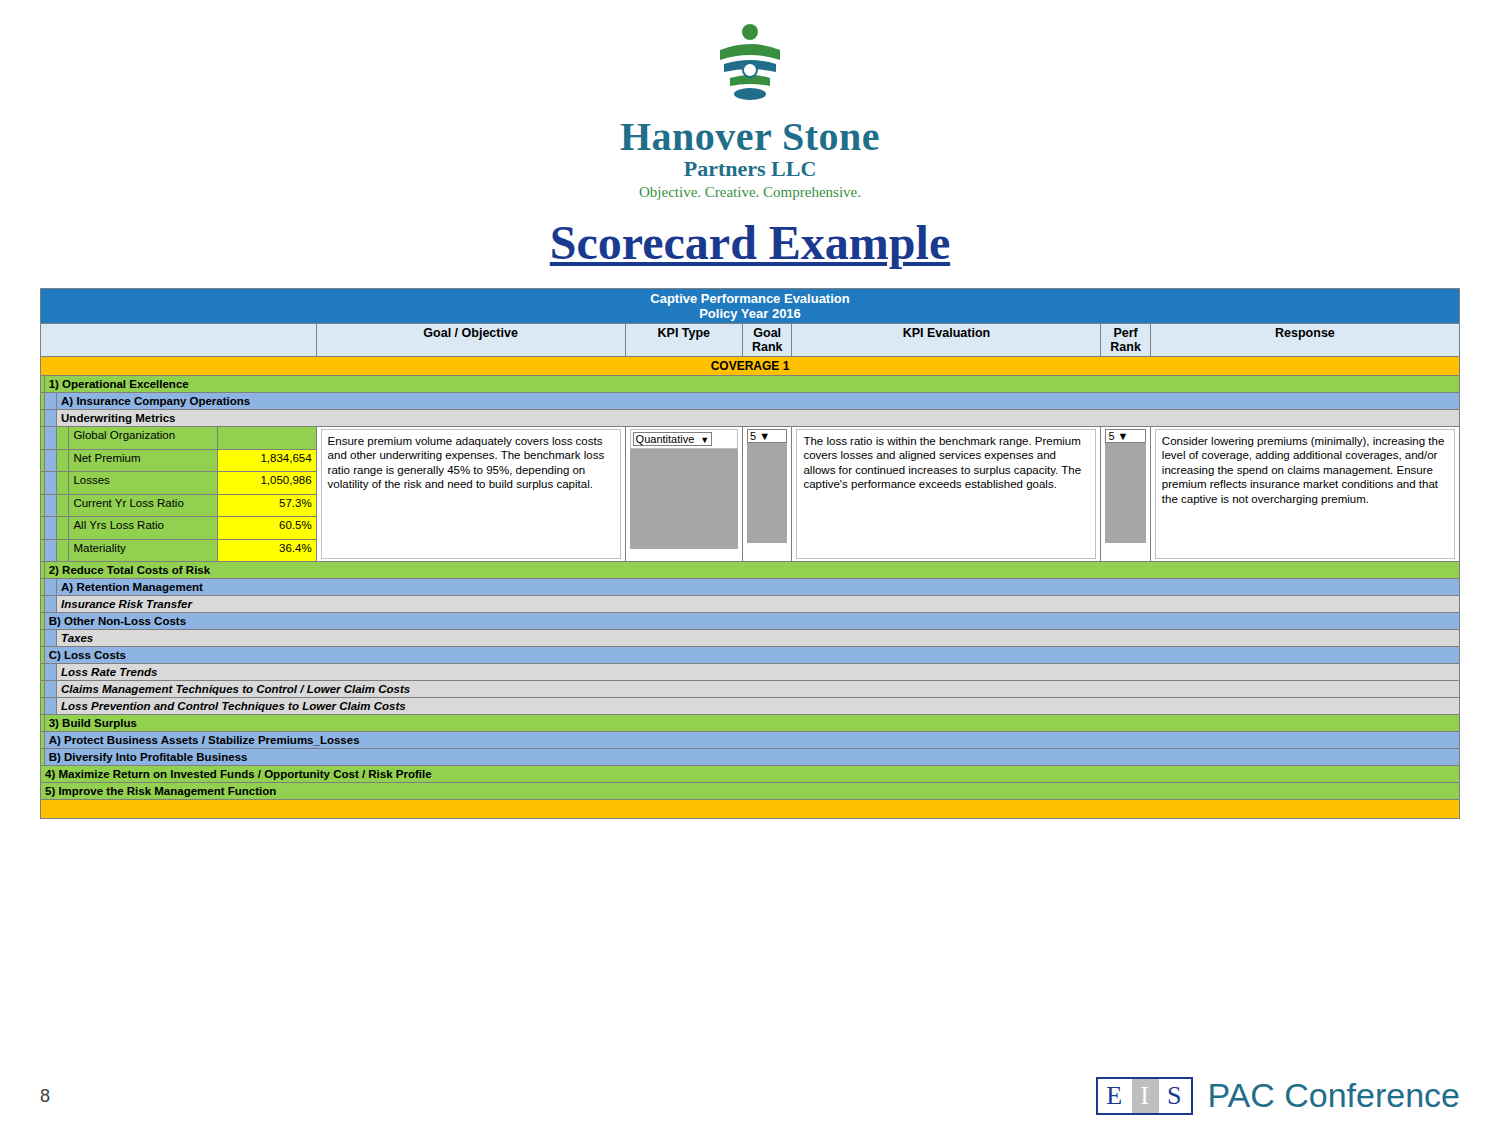Hanover Stone
Partners LLC
Objective. Creative. Comprehensive.
Scorecard Example
| Captive Performance Evaluation Policy Year 2016 |
| | Goal / Objective | KPI Type | Goal Rank | KPI Evaluation | Perf Rank | Response |
| COVERAGE 1 |
| | 1) Operational Excellence |
| | | A) Insurance Company Operations |
| | | Underwriting Metrics |
| | | | Global Organization | | Ensure premium volume adaquately covers loss costs and other underwriting expenses. The benchmark loss ratio range is generally 45% to 95%, depending on volatility of the risk and need to build surplus capital. | Quantitative ▼ | 5 ▼ | The loss ratio is within the benchmark range. Premium covers losses and aligned services expenses and allows for continued increases to surplus capacity. The captive's performance exceeds established goals. | 5 ▼ | Consider lowering premiums (minimally), increasing the level of coverage, adding additional coverages, and/or increasing the spend on claims management. Ensure premium reflects insurance market conditions and that the captive is not overcharging premium. |
| | | | Net Premium | 1,834,654 |
| | | | Losses | 1,050,986 |
| | | | Current Yr Loss Ratio | 57.3% |
| | | | All Yrs Loss Ratio | 60.5% |
| | | | Materiality | 36.4% |
| | 2) Reduce Total Costs of Risk |
| | | A) Retention Management |
| | | Insurance Risk Transfer |
| | B) Other Non-Loss Costs |
| | | Taxes |
| | C) Loss Costs |
| | | Loss Rate Trends |
| | | Claims Management Techniques to Control / Lower Claim Costs |
| | | Loss Prevention and Control Techniques to Lower Claim Costs |
| | 3) Build Surplus |
| | A) Protect Business Assets / Stabilize Premiums_Losses |
| | B) Diversify Into Profitable Business |
| 4) Maximize Return on Invested Funds / Opportunity Cost / Risk Profile |
| 5) Improve the Risk Management Function |
8
EIS
PAC Conference